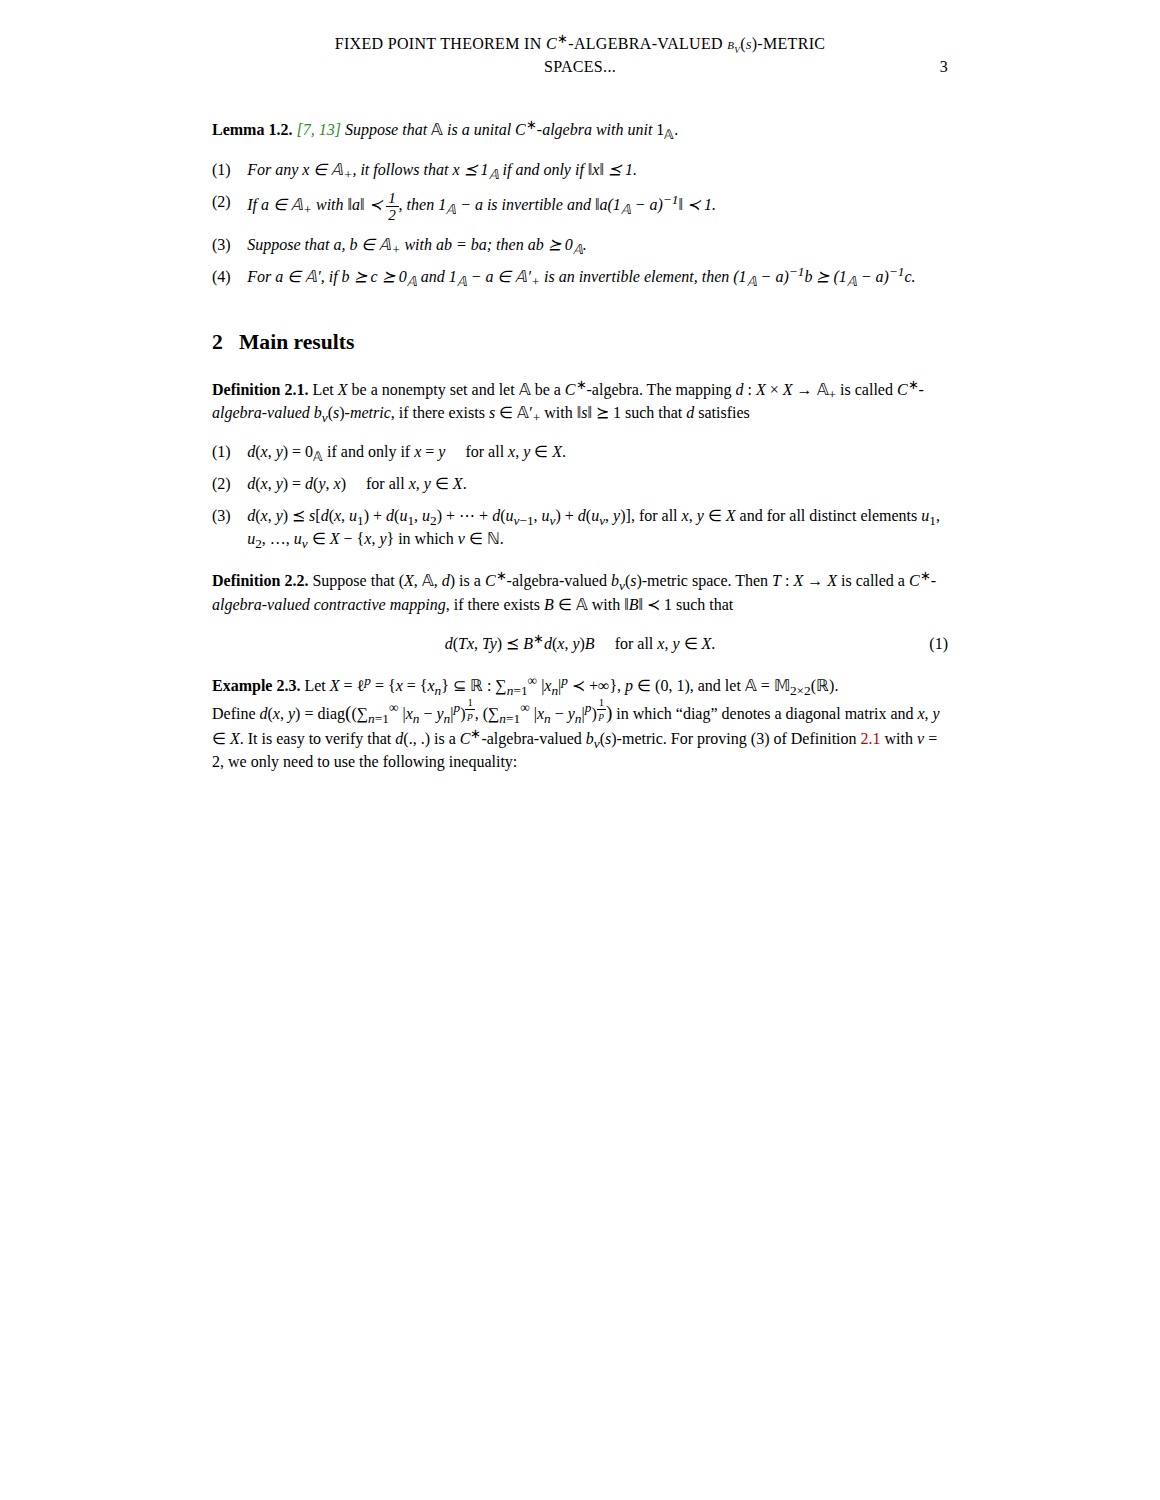FIXED POINT THEOREM IN C∗-ALGEBRA-VALUED bv(s)-METRIC
SPACES... 3
Lemma 1.2. [7, 13] Suppose that 𝔸 is a unital C∗-algebra with unit 1𝔸.
For any x ∈ 𝔸+, it follows that x ⪯ 1𝔸 if and only if ‖x‖ ⪯ 1.
If a ∈ 𝔸+ with ‖a‖ ≺ 12, then 1𝔸 − a is invertible and ‖a(1𝔸 − a)−1‖ ≺ 1.
Suppose that a, b ∈ 𝔸+ with ab = ba; then ab ⪰ 0𝔸.
For a ∈ 𝔸′, if b ⪰ c ⪰ 0𝔸 and 1𝔸 − a ∈ 𝔸′+ is an invertible element, then (1𝔸 − a)−1b ⪰ (1𝔸 − a)−1c.
2 Main results
Definition 2.1. Let X be a nonempty set and let 𝔸 be a C∗-algebra. The mapping d : X × X → 𝔸+ is called C∗-algebra-valued bv(s)-metric, if there exists s ∈ 𝔸′+ with ‖s‖ ⪰ 1 such that d satisfies
d(x, y) = 0𝔸 if and only if x = y for all x, y ∈ X.
d(x, y) = d(y, x) for all x, y ∈ X.
d(x, y) ⪯ s[d(x, u1) + d(u1, u2) + ⋯ + d(uv−1, uv) + d(uv, y)], for all x, y ∈ X and for all distinct elements u1, u2, …, uv ∈ X − {x, y} in which v ∈ ℕ.
Definition 2.2. Suppose that (X, 𝔸, d) is a C∗-algebra-valued bv(s)-metric space. Then T : X → X is called a C∗-algebra-valued contractive mapping, if there exists B ∈ 𝔸 with ‖B‖ ≺ 1 such that d(Tx, Ty) ⪯ B∗d(x, y)B for all x, y ∈ X. (1)
Example 2.3. Let X = ℓp = {x = {xn} ⊆ ℝ : ∑n=1∞ |xn|p ≺ +∞}, p ∈ (0, 1), and let 𝔸 = 𝕄2×2(ℝ).
Define d(x, y) = diag((∑n=1∞ |xn − yn|p)1 p, (∑n=1∞ |xn − yn|p)1 p) in which “diag” denotes a diagonal matrix and x, y ∈ X. It is easy to verify that d(., .) is a C∗-algebra-valued bv(s)-metric. For proving (3) of Definition 2.1 with v = 2, we only need to use the following inequality: